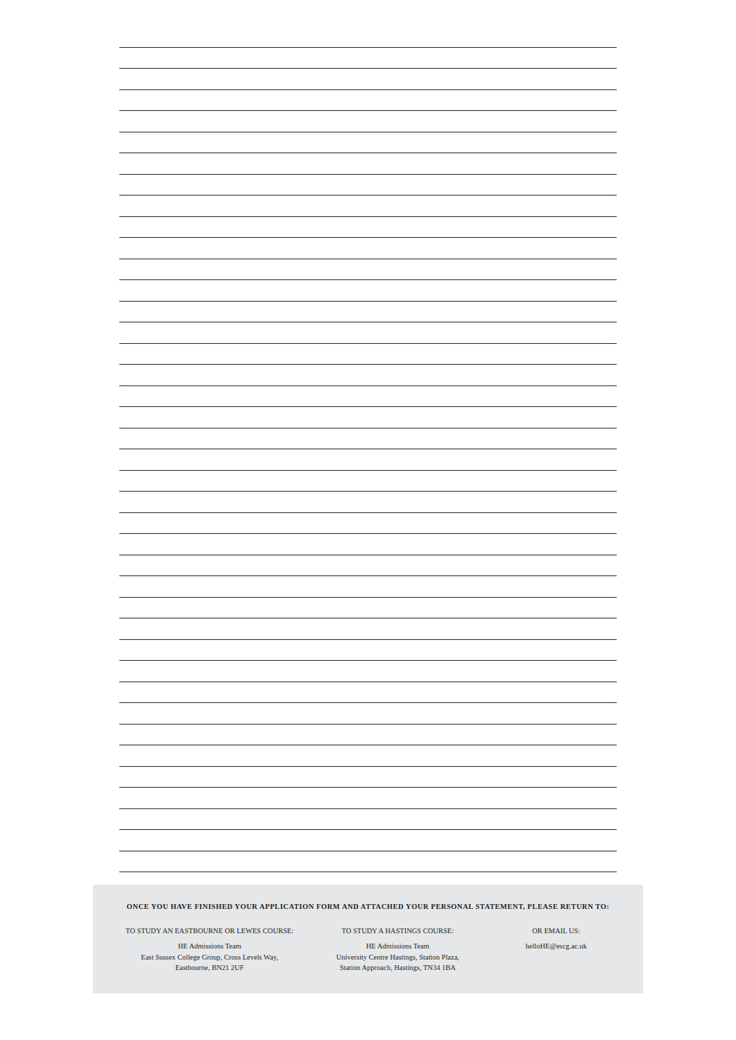ONCE YOU HAVE FINISHED YOUR APPLICATION FORM AND ATTACHED YOUR PERSONAL STATEMENT, PLEASE RETURN TO:
TO STUDY AN EASTBOURNE OR LEWES COURSE:
HE Admissions Team
East Sussex College Group, Cross Levels Way,
Eastbourne, BN21 2UF
TO STUDY A HASTINGS COURSE:
HE Admissions Team
University Centre Hastings, Station Plaza,
Station Approach, Hastings, TN34 1BA
OR EMAIL US:
helloHE@escg.ac.uk